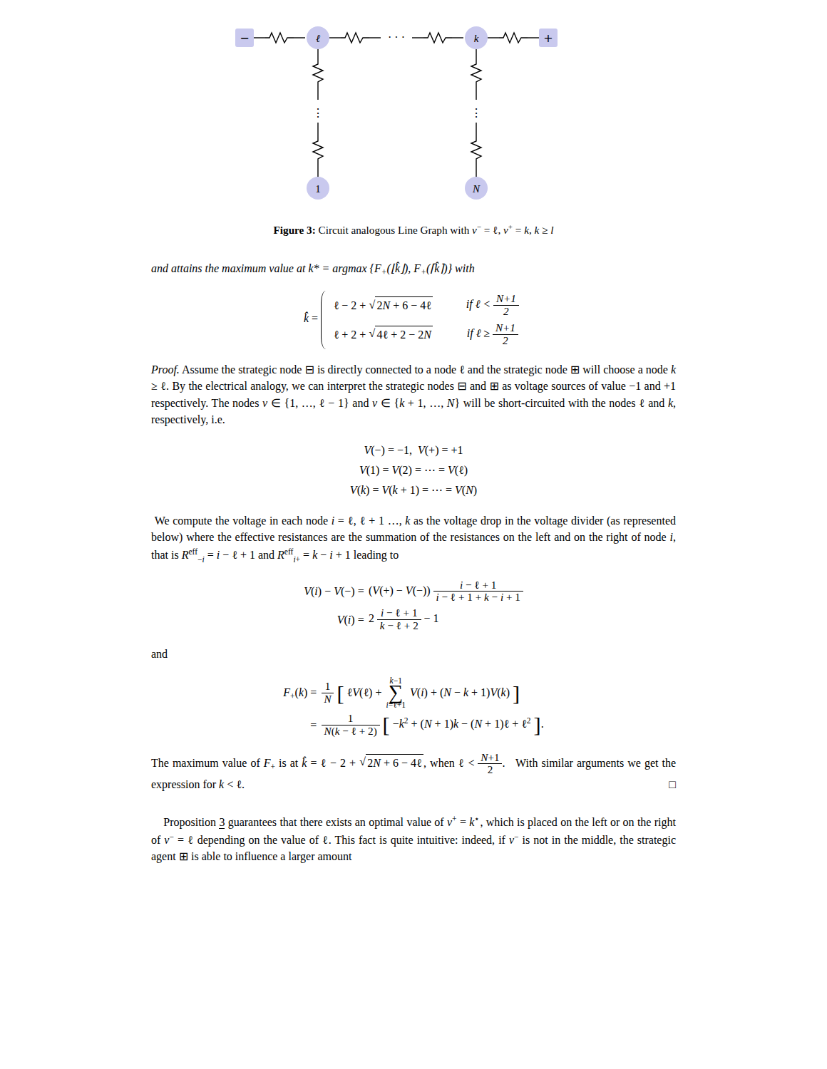− ℓ · · · k + ⋮ 1 ⋮ N
Figure 3: Circuit analogous Line Graph with v− = ℓ, v+ = k, k ≥ l
and attains the maximum value at k* = argmax {F+(⌊k̂⌋), F+(⌈k̂⌉)} with
k̂ =
| ℓ − 2 + 2 N + 6 − 4ℓ | if ℓ < N +1 2 |
| ℓ + 2 + 4ℓ + 2 − 2 N | if ℓ ≥ N +1 2 |
Proof. Assume the strategic node ⊟ is directly connected to a node ℓ and the strategic node ⊞ will choose a node k ≥ ℓ. By the electrical analogy, we can interpret the strategic nodes ⊟ and ⊞ as voltage sources of value −1 and +1 respectively. The nodes v ∈ {1, …, ℓ − 1} and v ∈ {k + 1, …, N} will be short-circuited with the nodes ℓ and k, respectively, i.e.
| V (−) = −1, V (+) = +1 |
| V (1) = V (2) = ⋯ = V (ℓ) |
| V ( k ) = V ( k + 1) = ⋯ = V ( N ) |
We compute the voltage in each node i = ℓ, ℓ + 1 …, k as the voltage drop in the voltage divider (as represented below) where the effective resistances are the summation of the resistances on the left and on the right of node i, that is Reff−i = i − ℓ + 1 and Reffi+ = k − i + 1 leading to
| V ( i ) − V (−) = | ( V (+) − V (−)) i − ℓ + 1 i − ℓ + 1 + k − i + 1 |
| V ( i ) = | 2 i − ℓ + 1 k − ℓ + 2 − 1 |
and
| F + ( k ) = | 1 N [ ℓ V (ℓ) + k −1 ∑ i =ℓ+1 V ( i ) + ( N − k + 1) V ( k ) ] |
| = | 1 N ( k − ℓ + 2) [ − k 2 + ( N + 1) k − ( N + 1)ℓ + ℓ 2 ] . |
The maximum value of F+ is at k̂ = ℓ − 2 + 2N + 6 − 4ℓ, when ℓ < N+12. With similar arguments we get the expression for k < ℓ. □
Proposition 3 guarantees that there exists an optimal value of v+ = k⋆, which is placed on the left or on the right of v− = ℓ depending on the value of ℓ. This fact is quite intuitive: indeed, if v− is not in the middle, the strategic agent ⊞ is able to influence a larger amount